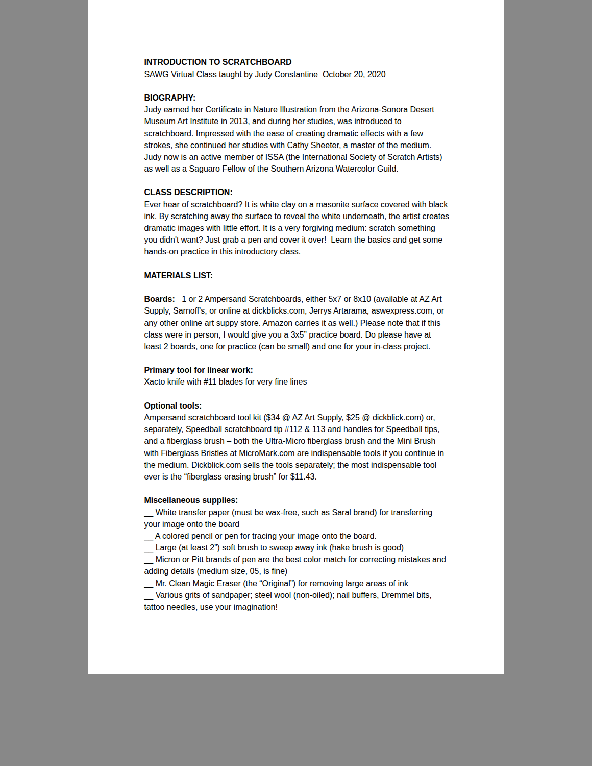Introduction to Scratchboard
SAWG Virtual Class taught by Judy Constantine October 20, 2020
Biography:
Judy earned her Certificate in Nature Illustration from the Arizona-Sonora Desert Museum Art Institute in 2013, and during her studies, was introduced to scratchboard. Impressed with the ease of creating dramatic effects with a few strokes, she continued her studies with Cathy Sheeter, a master of the medium. Judy now is an active member of ISSA (the International Society of Scratch Artists) as well as a Saguaro Fellow of the Southern Arizona Watercolor Guild.
Class Description:
Ever hear of scratchboard? It is white clay on a masonite surface covered with black ink. By scratching away the surface to reveal the white underneath, the artist creates dramatic images with little effort. It is a very forgiving medium: scratch something you didn't want? Just grab a pen and cover it over! Learn the basics and get some hands-on practice in this introductory class.
Materials List:
Boards: 1 or 2 Ampersand Scratchboards, either 5x7 or 8x10 (available at AZ Art Supply, Sarnoff's, or online at dickblicks.com, Jerrys Artarama, aswexpress.com, or any other online art suppy store. Amazon carries it as well.) Please note that if this class were in person, I would give you a 3x5” practice board. Do please have at least 2 boards, one for practice (can be small) and one for your in-class project.
Primary tool for linear work:
Xacto knife with #11 blades for very fine lines
Optional tools:
Ampersand scratchboard tool kit ($34 @ AZ Art Supply, $25 @ dickblick.com) or, separately, Speedball scratchboard tip #112 & 113 and handles for Speedball tips, and a fiberglass brush – both the Ultra-Micro fiberglass brush and the Mini Brush with Fiberglass Bristles at MicroMark.com are indispensable tools if you continue in the medium. Dickblick.com sells the tools separately; the most indispensable tool ever is the “fiberglass erasing brush” for $11.43.
Miscellaneous supplies:
__ White transfer paper (must be wax-free, such as Saral brand) for transferring your image onto the board
__ A colored pencil or pen for tracing your image onto the board.
__ Large (at least 2”) soft brush to sweep away ink (hake brush is good)
__ Micron or Pitt brands of pen are the best color match for correcting mistakes and adding details (medium size, 05, is fine)
__ Mr. Clean Magic Eraser (the “Original”) for removing large areas of ink
__ Various grits of sandpaper; steel wool (non-oiled); nail buffers, Dremmel bits, tattoo needles, use your imagination!